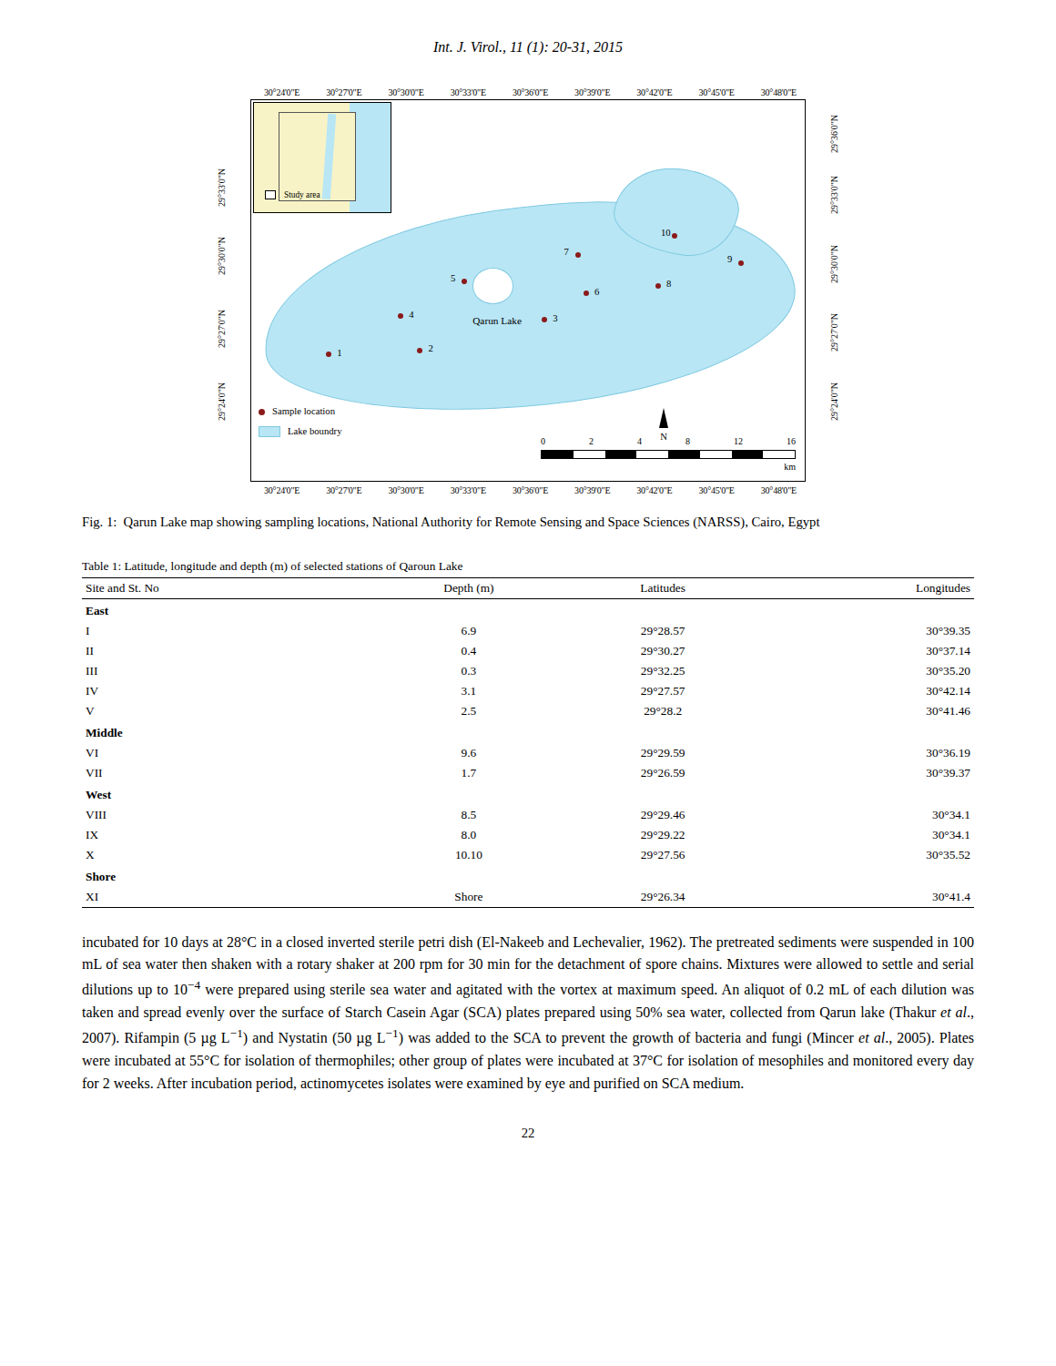Int. J. Virol., 11 (1): 20-31, 2015
30°24'0"E 30°27'0"E 30°30'0"E 30°33'0"E 30°36'0"E 30°39'0"E 30°42'0"E 30°45'0"E 30°48'0"E
29°33'0"N 29°30'0"N 29°27'0"N 29°24'0"N
29°36'0"N 29°33'0"N 29°30'0"N 29°27'0"N 29°24'0"N
Study area
Qarun Lake
1
2
3
4
5
6
7
8
9
10
Sample location
Lake boundry
N
02481216
km
30°24'0"E 30°27'0"E 30°30'0"E 30°33'0"E 30°36'0"E 30°39'0"E 30°42'0"E 30°45'0"E 30°48'0"E
Fig. 1: Qarun Lake map showing sampling locations, National Authority for Remote Sensing and Space Sciences (NARSS), Cairo, Egypt
Table 1: Latitude, longitude and depth (m) of selected stations of Qaroun Lake
| Site and St. No | Depth (m) | Latitudes | Longitudes |
| --- | --- | --- | --- |
| East |
| I | 6.9 | 29°28.57 | 30°39.35 |
| II | 0.4 | 29°30.27 | 30°37.14 |
| III | 0.3 | 29°32.25 | 30°35.20 |
| IV | 3.1 | 29°27.57 | 30°42.14 |
| V | 2.5 | 29°28.2 | 30°41.46 |
| Middle |
| VI | 9.6 | 29°29.59 | 30°36.19 |
| VII | 1.7 | 29°26.59 | 30°39.37 |
| West |
| VIII | 8.5 | 29°29.46 | 30°34.1 |
| IX | 8.0 | 29°29.22 | 30°34.1 |
| X | 10.10 | 29°27.56 | 30°35.52 |
| Shore |
| XI | Shore | 29°26.34 | 30°41.4 |
incubated for 10 days at 28°C in a closed inverted sterile petri dish (El-Nakeeb and Lechevalier, 1962). The pretreated sediments were suspended in 100 mL of sea water then shaken with a rotary shaker at 200 rpm for 30 min for the detachment of spore chains. Mixtures were allowed to settle and serial dilutions up to 10−4 were prepared using sterile sea water and agitated with the vortex at maximum speed. An aliquot of 0.2 mL of each dilution was taken and spread evenly over the surface of Starch Casein Agar (SCA) plates prepared using 50% sea water, collected from Qarun lake (Thakur et al., 2007). Rifampin (5 µg L−1) and Nystatin (50 µg L−1) was added to the SCA to prevent the growth of bacteria and fungi (Mincer et al., 2005). Plates were incubated at 55°C for isolation of thermophiles; other group of plates were incubated at 37°C for isolation of mesophiles and monitored every day for 2 weeks. After incubation period, actinomycetes isolates were examined by eye and purified on SCA medium.
22